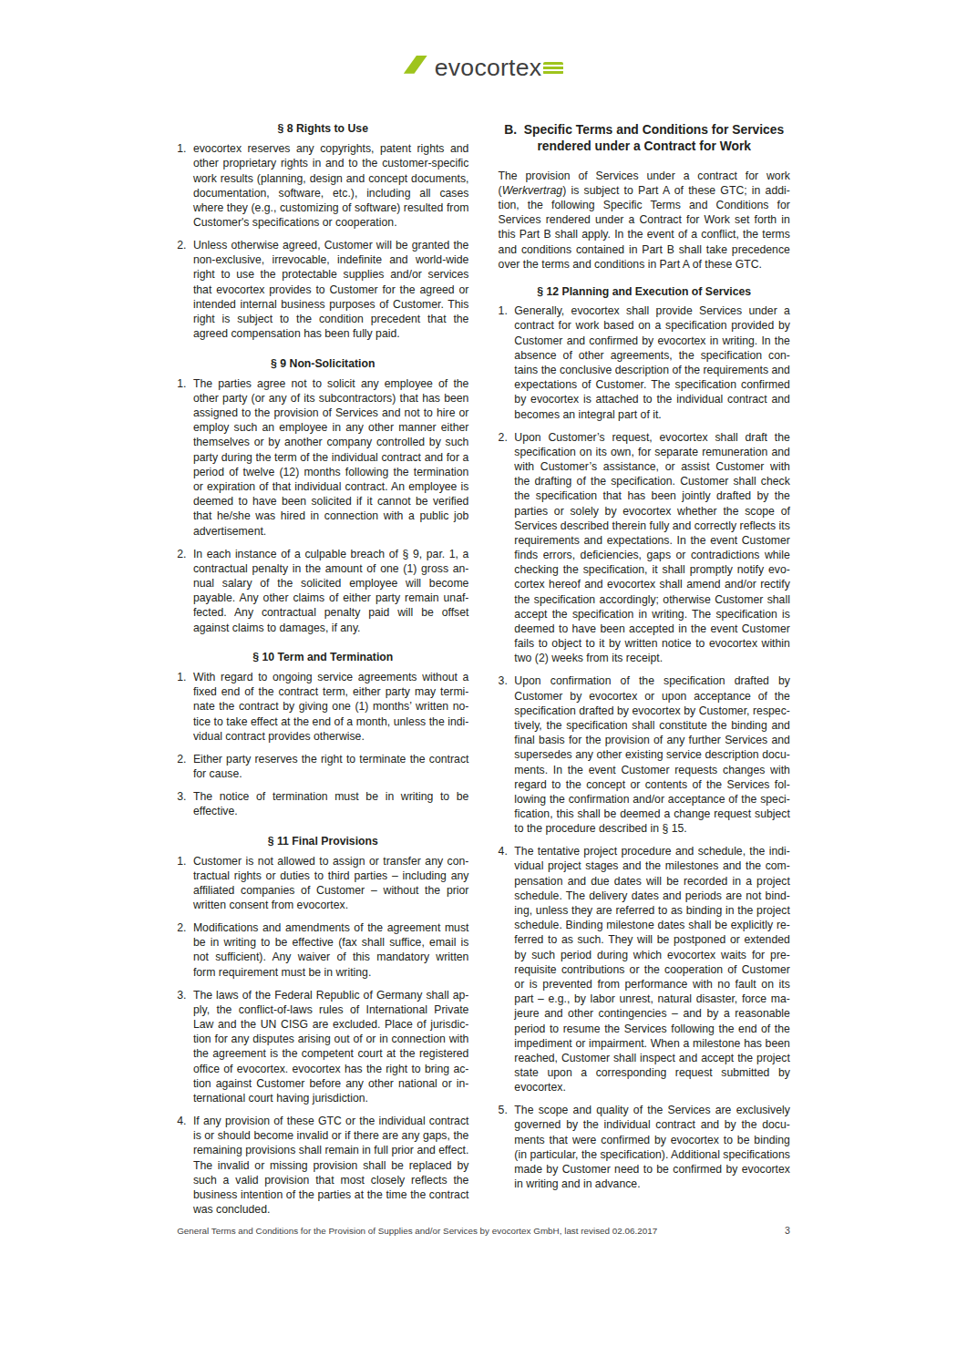evocortex
§ 8 Rights to Use
evocortex reserves any copyrights, patent rights and other proprietary rights in and to the customer-specific work results (planning, design and concept documents, documentation, software, etc.), including all cases where they (e.g., customizing of software) resulted from Customer's specifications or cooperation.
Unless otherwise agreed, Customer will be granted the non-exclusive, irrevocable, indefinite and world-wide right to use the protectable supplies and/or services that evocortex provides to Customer for the agreed or intended internal business purposes of Customer. This right is subject to the condition precedent that the agreed compensation has been fully paid.
§ 9 Non-Solicitation
The parties agree not to solicit any employee of the other party (or any of its subcontractors) that has been assigned to the provision of Services and not to hire or employ such an employee in any other manner either themselves or by another company controlled by such party during the term of the individual contract and for a period of twelve (12) months following the termination or expiration of that individual contract. An employee is deemed to have been solicited if it cannot be verified that he/she was hired in connection with a public job advertisement.
In each instance of a culpable breach of § 9, par. 1, a contractual penalty in the amount of one (1) gross annual salary of the solicited employee will become payable. Any other claims of either party remain unaffected. Any contractual penalty paid will be offset against claims to damages, if any.
§ 10 Term and Termination
With regard to ongoing service agreements without a fixed end of the contract term, either party may terminate the contract by giving one (1) months’ written notice to take effect at the end of a month, unless the individual contract provides otherwise.
Either party reserves the right to terminate the contract for cause.
The notice of termination must be in writing to be effective.
§ 11 Final Provisions
Customer is not allowed to assign or transfer any contractual rights or duties to third parties – including any affiliated companies of Customer – without the prior written consent from evocortex.
Modifications and amendments of the agreement must be in writing to be effective (fax shall suffice, email is not sufficient). Any waiver of this mandatory written form requirement must be in writing.
The laws of the Federal Republic of Germany shall apply, the conflict-of-laws rules of International Private Law and the UN CISG are excluded. Place of jurisdiction for any disputes arising out of or in connection with the agreement is the competent court at the registered office of evocortex. evocortex has the right to bring action against Customer before any other national or international court having jurisdiction.
If any provision of these GTC or the individual contract is or should become invalid or if there are any gaps, the remaining provisions shall remain in full prior and effect. The invalid or missing provision shall be replaced by such a valid provision that most closely reflects the business intention of the parties at the time the contract was concluded.
B. Specific Terms and Conditions for Services rendered under a Contract for Work
The provision of Services under a contract for work (Werkvertrag) is subject to Part A of these GTC; in addition, the following Specific Terms and Conditions for Services rendered under a Contract for Work set forth in this Part B shall apply. In the event of a conflict, the terms and conditions contained in Part B shall take precedence over the terms and conditions in Part A of these GTC.
§ 12 Planning and Execution of Services
Generally, evocortex shall provide Services under a contract for work based on a specification provided by Customer and confirmed by evocortex in writing. In the absence of other agreements, the specification contains the conclusive description of the requirements and expectations of Customer. The specification confirmed by evocortex is attached to the individual contract and becomes an integral part of it.
Upon Customer’s request, evocortex shall draft the specification on its own, for separate remuneration and with Customer’s assistance, or assist Customer with the drafting of the specification. Customer shall check the specification that has been jointly drafted by the parties or solely by evocortex whether the scope of Services described therein fully and correctly reflects its requirements and expectations. In the event Customer finds errors, deficiencies, gaps or contradictions while checking the specification, it shall promptly notify evocortex hereof and evocortex shall amend and/or rectify the specification accordingly; otherwise Customer shall accept the specification in writing. The specification is deemed to have been accepted in the event Customer fails to object to it by written notice to evocortex within two (2) weeks from its receipt.
Upon confirmation of the specification drafted by Customer by evocortex or upon acceptance of the specification drafted by evocortex by Customer, respectively, the specification shall constitute the binding and final basis for the provision of any further Services and supersedes any other existing service description documents. In the event Customer requests changes with regard to the concept or contents of the Services following the confirmation and/or acceptance of the specification, this shall be deemed a change request subject to the procedure described in § 15.
The tentative project procedure and schedule, the individual project stages and the milestones and the compensation and due dates will be recorded in a project schedule. The delivery dates and periods are not binding, unless they are referred to as binding in the project schedule. Binding milestone dates shall be explicitly referred to as such. They will be postponed or extended by such period during which evocortex waits for pre-requisite contributions or the cooperation of Customer or is prevented from performance with no fault on its part – e.g., by labor unrest, natural disaster, force majeure and other contingencies – and by a reasonable period to resume the Services following the end of the impediment or impairment. When a milestone has been reached, Customer shall inspect and accept the project state upon a corresponding request submitted by evocortex.
The scope and quality of the Services are exclusively governed by the individual contract and by the documents that were confirmed by evocortex to be binding (in particular, the specification). Additional specifications made by Customer need to be confirmed by evocortex in writing and in advance.
General Terms and Conditions for the Provision of Supplies and/or Services by evocortex GmbH, last revised 02.06.2017 3